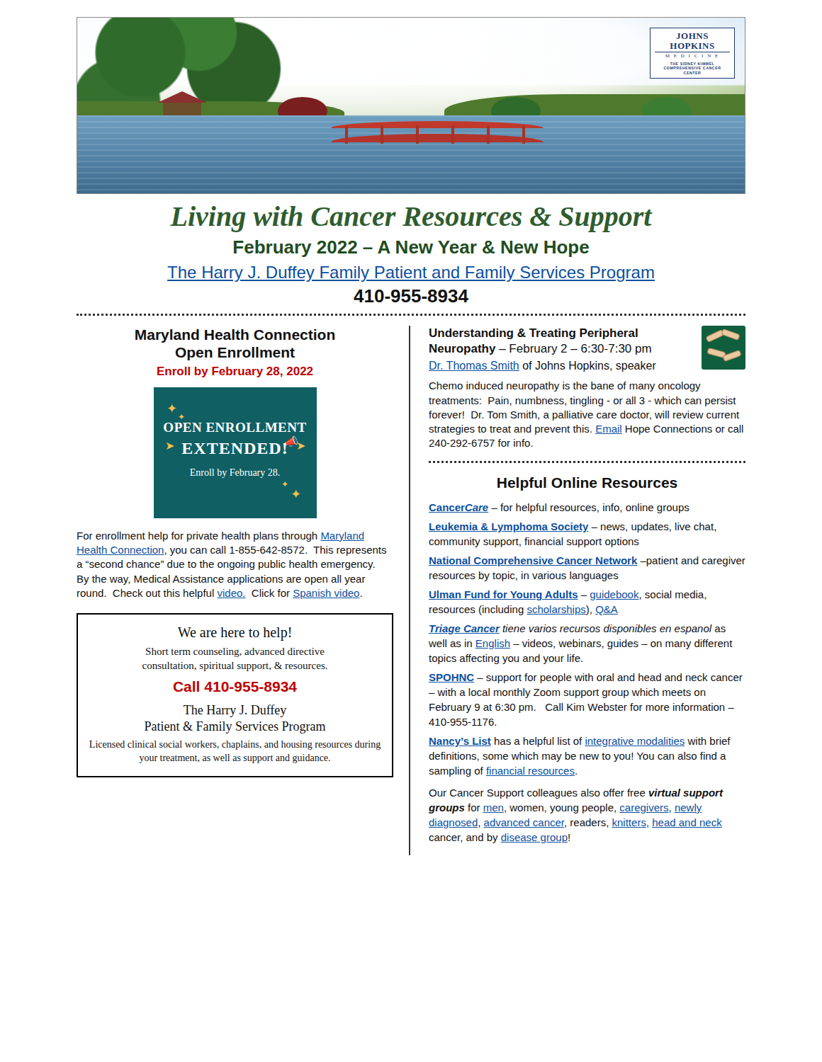JOHNS HOPKINS
M E D I C I N E
THE SIDNEY KIMMEL
COMPREHENSIVE CANCER
CENTER
Living with Cancer Resources & Support
February 2022 – A New Year & New Hope
The Harry J. Duffey Family Patient and Family Services Program
410-955-8934
Maryland Health Connection
Open Enrollment
Enroll by February 28, 2022
✦ ✦ ✦ ✦ ➤ ➤ 📣
OPEN ENROLLMENT
EXTENDED!
Enroll by February 28.
For enrollment help for private health plans through Maryland Health Connection, you can call 1-855-642-8572. This represents a “second chance” due to the ongoing public health emergency. By the way, Medical Assistance applications are open all year round. Check out this helpful video. Click for Spanish video.
We are here to help!
Short term counseling, advanced directive
consultation, spiritual support, & resources.
Call 410-955-8934
The Harry J. Duffey
Patient & Family Services Program
Licensed clinical social workers, chaplains, and housing resources during your treatment, as well as support and guidance.
Understanding & Treating Peripheral Neuropathy – February 2 – 6:30-7:30 pm
Dr. Thomas Smith of Johns Hopkins, speaker
Chemo induced neuropathy is the bane of many oncology treatments: Pain, numbness, tingling - or all 3 - which can persist forever! Dr. Tom Smith, a palliative care doctor, will review current strategies to treat and prevent this. Email Hope Connections or call 240-292-6757 for info.
Helpful Online Resources
CancerCare – for helpful resources, info, online groups
Leukemia & Lymphoma Society – news, updates, live chat, community support, financial support options
National Comprehensive Cancer Network –patient and caregiver resources by topic, in various languages
Ulman Fund for Young Adults – guidebook, social media, resources (including scholarships), Q&A
Triage Cancer tiene varios recursos disponibles en espanol as well as in English – videos, webinars, guides – on many different topics affecting you and your life.
SPOHNC – support for people with oral and head and neck cancer – with a local monthly Zoom support group which meets on February 9 at 6:30 pm. Call Kim Webster for more information – 410-955-1176.
Nancy’s List has a helpful list of integrative modalities with brief definitions, some which may be new to you! You can also find a sampling of financial resources.
Our Cancer Support colleagues also offer free virtual support groups for men, women, young people, caregivers, newly diagnosed, advanced cancer, readers, knitters, head and neck cancer, and by disease group!